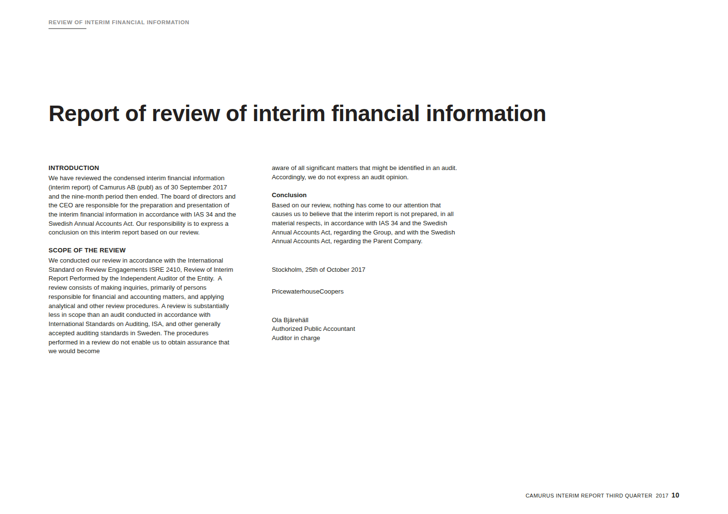Review of interim financial information
Report of review of interim financial information
Introduction
We have reviewed the condensed interim financial information (interim report) of Camurus AB (publ) as of 30 September 2017 and the nine-month period then ended. The board of directors and the CEO are responsible for the preparation and presentation of the interim financial information in accordance with IAS 34 and the Swedish Annual Accounts Act. Our responsibility is to express a conclusion on this interim report based on our review.
Scope of the review
We conducted our review in accordance with the International Standard on Review Engagements ISRE 2410, Review of Interim Report Performed by the Independent Auditor of the Entity. A review consists of making inquiries, primarily of persons responsible for financial and accounting matters, and applying analytical and other review procedures. A review is substantially less in scope than an audit conducted in accordance with International Standards on Auditing, ISA, and other generally accepted auditing standards in Sweden. The procedures performed in a review do not enable us to obtain assurance that we would become
aware of all significant matters that might be identified in an audit. Accordingly, we do not express an audit opinion.
Conclusion
Based on our review, nothing has come to our attention that causes us to believe that the interim report is not prepared, in all material respects, in accordance with IAS 34 and the Swedish Annual Accounts Act, regarding the Group, and with the Swedish Annual Accounts Act, regarding the Parent Company.
Stockholm, 25th of October 2017
PricewaterhouseCoopers
Ola Bjärehäll
Authorized Public Accountant
Auditor in charge
CAMURUS INTERIM REPORT THIRD QUARTER 201710